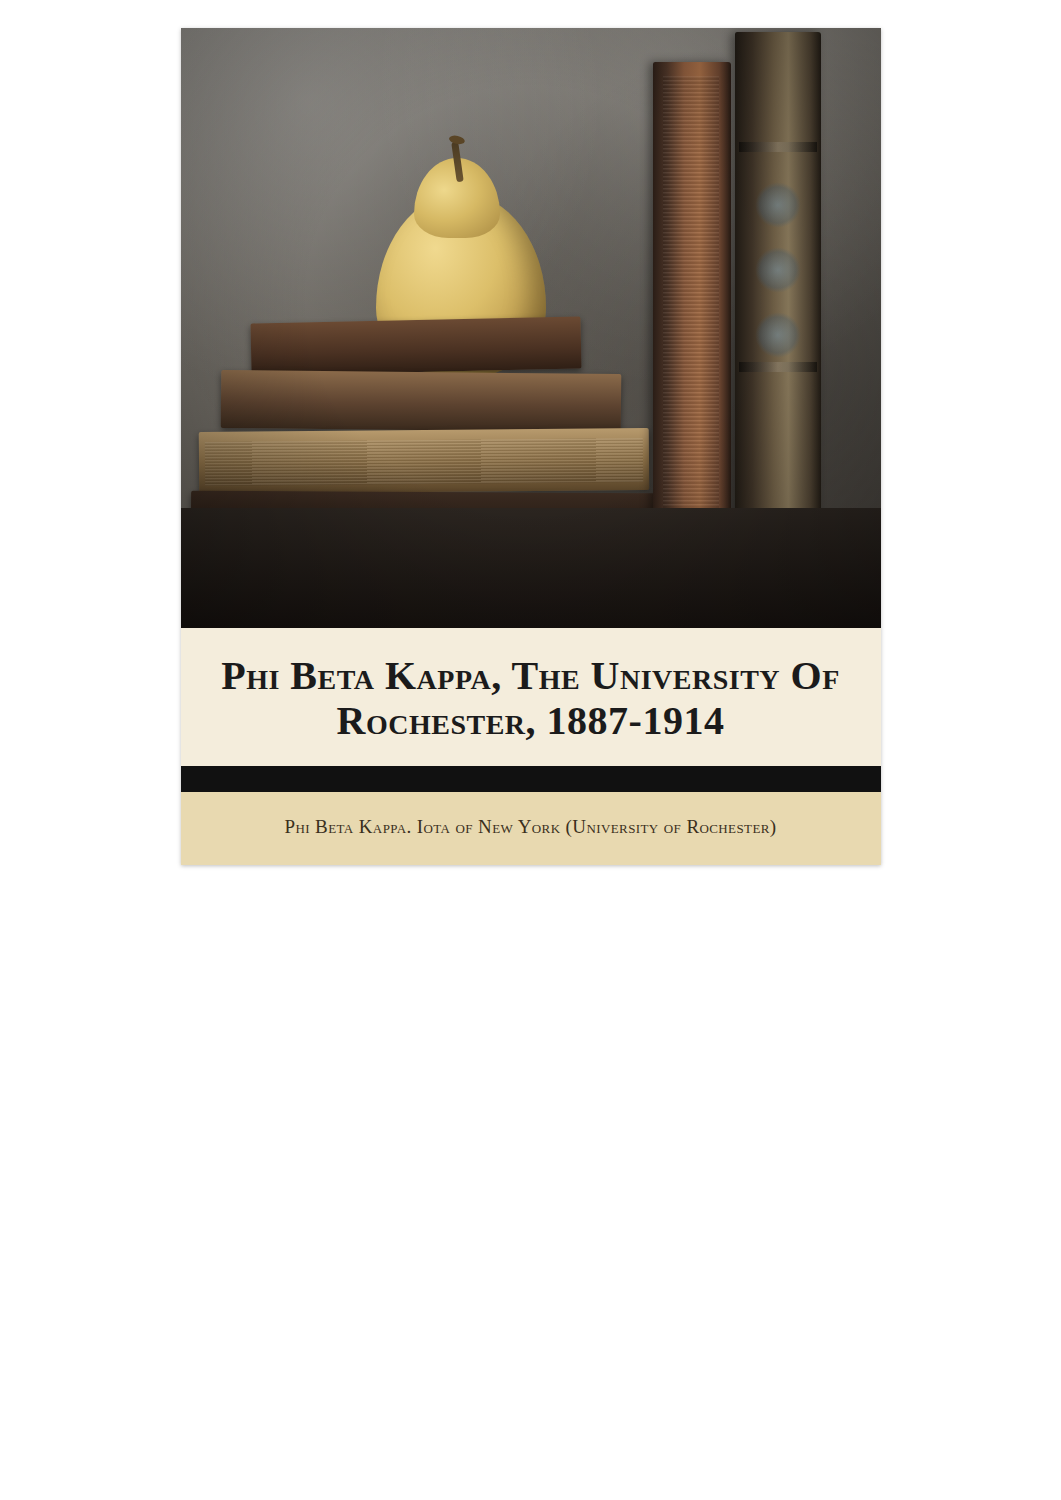Phi Beta Kappa, The University Of Rochester, 1887-1914
Phi Beta Kappa. Iota of New York (University of Rochester)